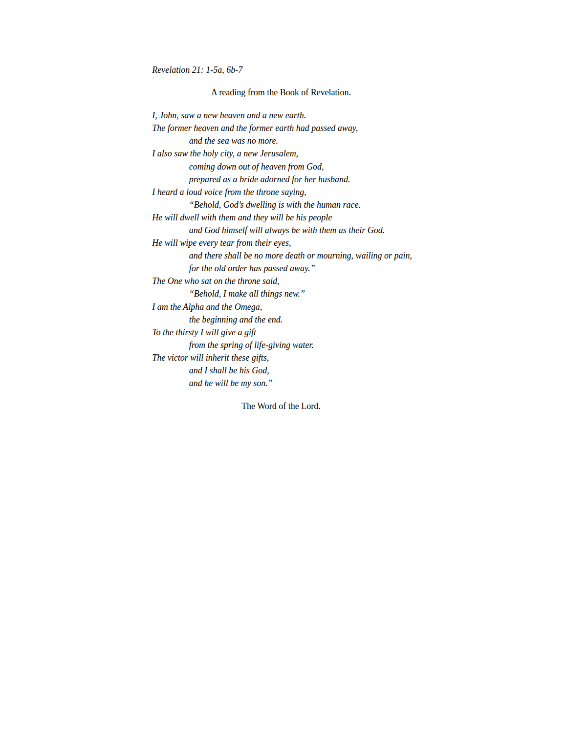Revelation 21: 1-5a, 6b-7
A reading from the Book of Revelation.
I, John, saw a new heaven and a new earth.
The former heaven and the former earth had passed away,
and the sea was no more.
I also saw the holy city, a new Jerusalem,
coming down out of heaven from God,
prepared as a bride adorned for her husband.
I heard a loud voice from the throne saying,
“Behold, God’s dwelling is with the human race.
He will dwell with them and they will be his people
and God himself will always be with them as their God.
He will wipe every tear from their eyes,
and there shall be no more death or mourning, wailing or pain,
for the old order has passed away.”
The One who sat on the throne said,
“Behold, I make all things new.”
I am the Alpha and the Omega,
the beginning and the end.
To the thirsty I will give a gift
from the spring of life-giving water.
The victor will inherit these gifts,
and I shall be his God,
and he will be my son.”
The Word of the Lord.